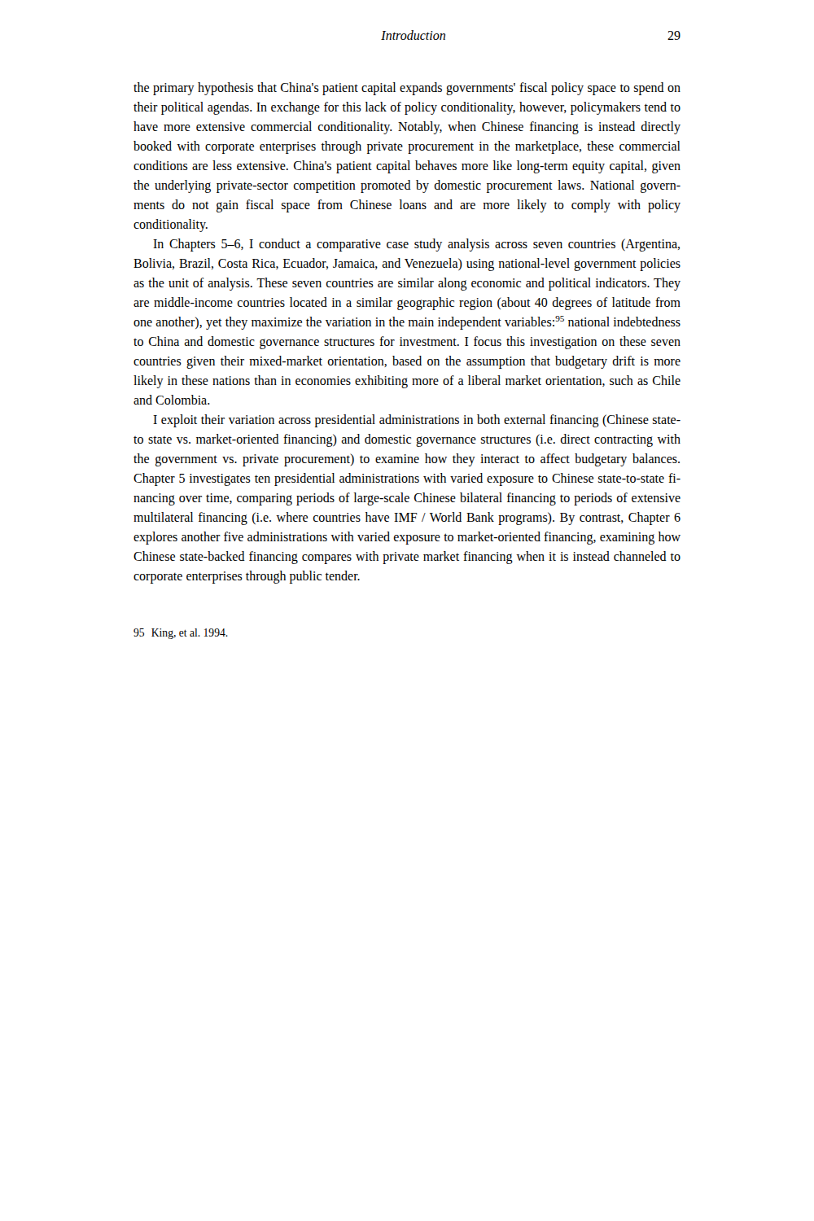Introduction 29
the primary hypothesis that China's patient capital expands governments' fiscal policy space to spend on their political agendas. In exchange for this lack of policy conditionality, however, policymakers tend to have more extensive commercial conditionality. Notably, when Chinese financing is instead directly booked with corporate enterprises through private procurement in the marketplace, these commercial conditions are less extensive. China's patient capital behaves more like long-term equity capital, given the underlying private-sector competition promoted by domestic procurement laws. National governments do not gain fiscal space from Chinese loans and are more likely to comply with policy conditionality.
In Chapters 5–6, I conduct a comparative case study analysis across seven countries (Argentina, Bolivia, Brazil, Costa Rica, Ecuador, Jamaica, and Venezuela) using national-level government policies as the unit of analysis. These seven countries are similar along economic and political indicators. They are middle-income countries located in a similar geographic region (about 40 degrees of latitude from one another), yet they maximize the variation in the main independent variables:95 national indebtedness to China and domestic governance structures for investment. I focus this investigation on these seven countries given their mixed-market orientation, based on the assumption that budgetary drift is more likely in these nations than in economies exhibiting more of a liberal market orientation, such as Chile and Colombia.
I exploit their variation across presidential administrations in both external financing (Chinese state-to state vs. market-oriented financing) and domestic governance structures (i.e. direct contracting with the government vs. private procurement) to examine how they interact to affect budgetary balances. Chapter 5 investigates ten presidential administrations with varied exposure to Chinese state-to-state financing over time, comparing periods of large-scale Chinese bilateral financing to periods of extensive multilateral financing (i.e. where countries have IMF / World Bank programs). By contrast, Chapter 6 explores another five administrations with varied exposure to market-oriented financing, examining how Chinese state-backed financing compares with private market financing when it is instead channeled to corporate enterprises through public tender.
95 King, et al. 1994.